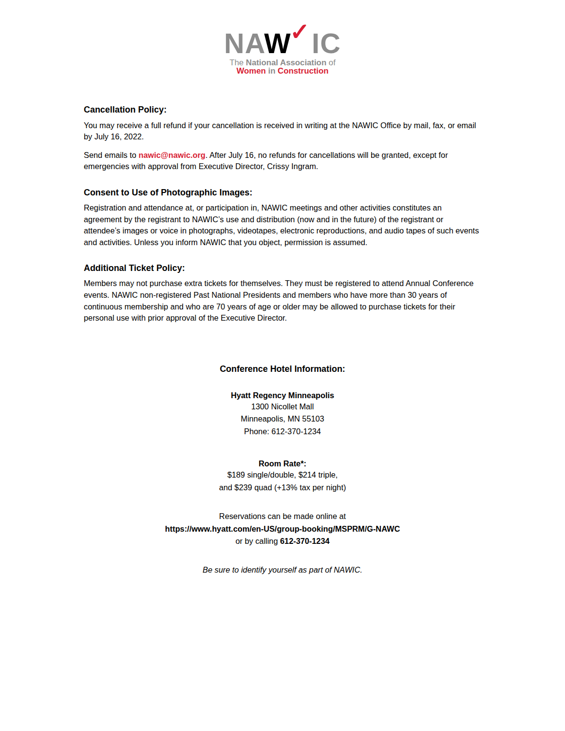NAW✓IC
The National Association of
Women in Construction
Cancellation Policy:
You may receive a full refund if your cancellation is received in writing at the NAWIC Office by mail, fax, or email by July 16, 2022.
Send emails to nawic@nawic.org. After July 16, no refunds for cancellations will be granted, except for emergencies with approval from Executive Director, Crissy Ingram.
Consent to Use of Photographic Images:
Registration and attendance at, or participation in, NAWIC meetings and other activities constitutes an agreement by the registrant to NAWIC’s use and distribution (now and in the future) of the registrant or attendee’s images or voice in photographs, videotapes, electronic reproductions, and audio tapes of such events and activities. Unless you inform NAWIC that you object, permission is assumed.
Additional Ticket Policy:
Members may not purchase extra tickets for themselves. They must be registered to attend Annual Conference events. NAWIC non-registered Past National Presidents and members who have more than 30 years of continuous membership and who are 70 years of age or older may be allowed to purchase tickets for their personal use with prior approval of the Executive Director.
Conference Hotel Information:
Hyatt Regency Minneapolis
1300 Nicollet Mall
Minneapolis, MN 55103
Phone: 612-370-1234
Room Rate*:
$189 single/double, $214 triple,
and $239 quad (+13% tax per night)
Reservations can be made online at
https://www.hyatt.com/en-US/group-booking/MSPRM/G-NAWC
or by calling 612-370-1234
Be sure to identify yourself as part of NAWIC.